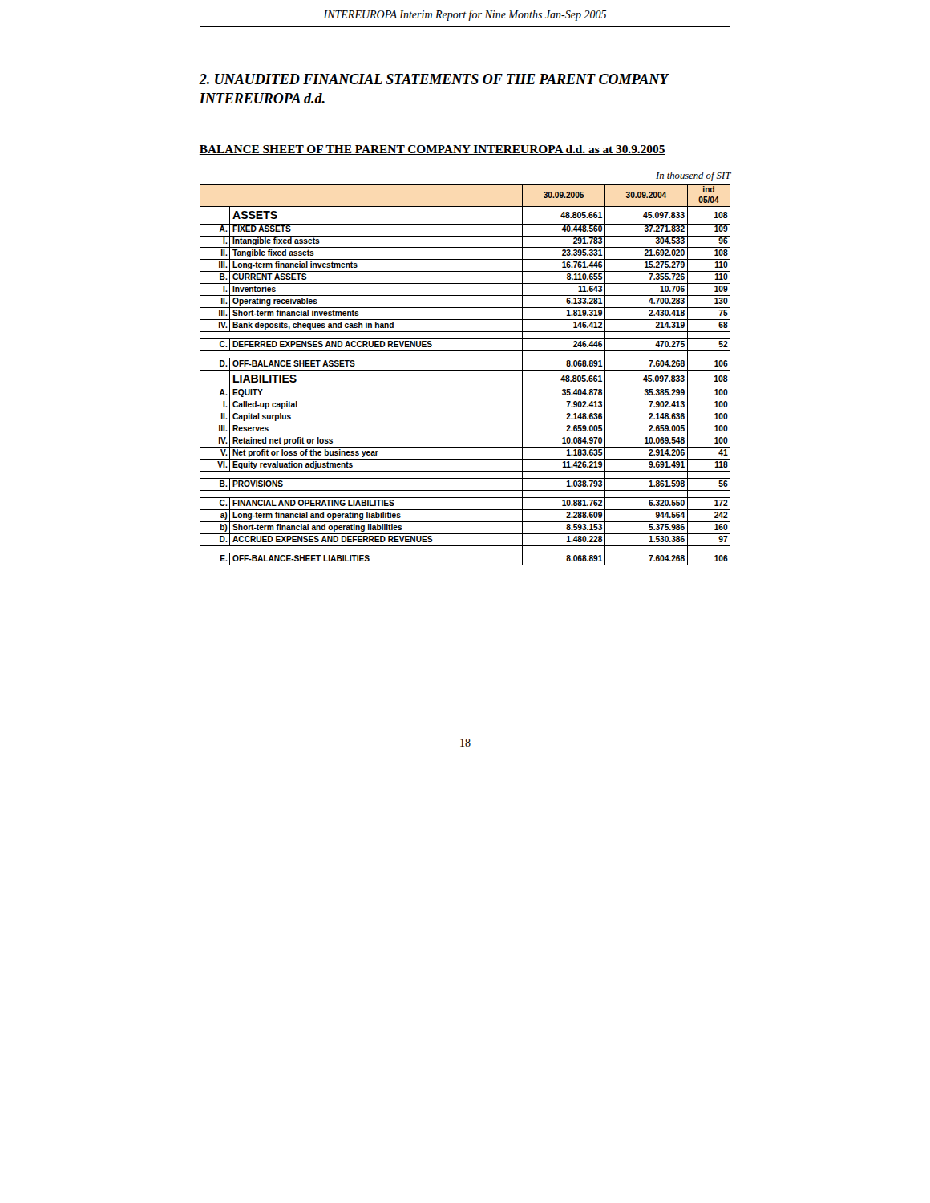INTEREUROPA Interim Report for Nine Months Jan-Sep 2005
2. UNAUDITED FINANCIAL STATEMENTS OF THE PARENT COMPANY INTEREUROPA d.d.
BALANCE SHEET OF THE PARENT COMPANY INTEREUROPA d.d. as at 30.9.2005
In thousend of SIT
| | 30.09.2005 | 30.09.2004 | ind 05/04 |
| --- | --- | --- | --- |
| | ASSETS | 48.805.661 | 45.097.833 | 108 |
| A. | FIXED ASSETS | 40.448.560 | 37.271.832 | 109 |
| I. | Intangible fixed assets | 291.783 | 304.533 | 96 |
| II. | Tangible fixed assets | 23.395.331 | 21.692.020 | 108 |
| III. | Long-term financial investments | 16.761.446 | 15.275.279 | 110 |
| B. | CURRENT ASSETS | 8.110.655 | 7.355.726 | 110 |
| I. | Inventories | 11.643 | 10.706 | 109 |
| II. | Operating receivables | 6.133.281 | 4.700.283 | 130 |
| III. | Short-term financial investments | 1.819.319 | 2.430.418 | 75 |
| IV. | Bank deposits, cheques and cash in hand | 146.412 | 214.319 | 68 |
| C. | DEFERRED EXPENSES AND ACCRUED REVENUES | 246.446 | 470.275 | 52 |
| D. | OFF-BALANCE SHEET ASSETS | 8.068.891 | 7.604.268 | 106 |
| | LIABILITIES | 48.805.661 | 45.097.833 | 108 |
| A. | EQUITY | 35.404.878 | 35.385.299 | 100 |
| I. | Called-up capital | 7.902.413 | 7.902.413 | 100 |
| II. | Capital surplus | 2.148.636 | 2.148.636 | 100 |
| III. | Reserves | 2.659.005 | 2.659.005 | 100 |
| IV. | Retained net profit or loss | 10.084.970 | 10.069.548 | 100 |
| V. | Net profit or loss of the business year | 1.183.635 | 2.914.206 | 41 |
| VI. | Equity revaluation adjustments | 11.426.219 | 9.691.491 | 118 |
| B. | PROVISIONS | 1.038.793 | 1.861.598 | 56 |
| C. | FINANCIAL AND OPERATING LIABILITIES | 10.881.762 | 6.320.550 | 172 |
| a) | Long-term financial and operating liabilities | 2.288.609 | 944.564 | 242 |
| b) | Short-term financial and operating liabilities | 8.593.153 | 5.375.986 | 160 |
| D. | ACCRUED EXPENSES AND DEFERRED REVENUES | 1.480.228 | 1.530.386 | 97 |
| E. | OFF-BALANCE-SHEET LIABILITIES | 8.068.891 | 7.604.268 | 106 |
18